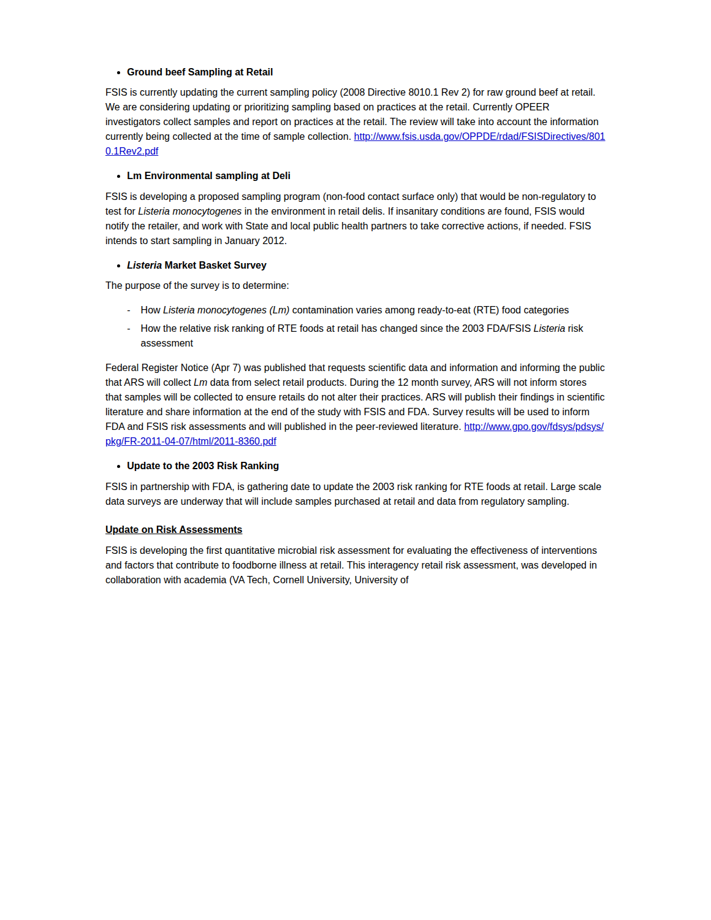Ground beef Sampling at Retail
FSIS is currently updating the current sampling policy (2008 Directive 8010.1 Rev 2) for raw ground beef at retail. We are considering updating or prioritizing sampling based on practices at the retail. Currently OPEER investigators collect samples and report on practices at the retail. The review will take into account the information currently being collected at the time of sample collection. http://www.fsis.usda.gov/OPPDE/rdad/FSISDirectives/8010.1Rev2.pdf
Lm Environmental sampling at Deli
FSIS is developing a proposed sampling program (non-food contact surface only) that would be non-regulatory to test for Listeria monocytogenes in the environment in retail delis. If insanitary conditions are found, FSIS would notify the retailer, and work with State and local public health partners to take corrective actions, if needed. FSIS intends to start sampling in January 2012.
Listeria Market Basket Survey
The purpose of the survey is to determine:
How Listeria monocytogenes (Lm) contamination varies among ready-to-eat (RTE) food categories
How the relative risk ranking of RTE foods at retail has changed since the 2003 FDA/FSIS Listeria risk assessment
Federal Register Notice (Apr 7) was published that requests scientific data and information and informing the public that ARS will collect Lm data from select retail products. During the 12 month survey, ARS will not inform stores that samples will be collected to ensure retails do not alter their practices. ARS will publish their findings in scientific literature and share information at the end of the study with FSIS and FDA. Survey results will be used to inform FDA and FSIS risk assessments and will published in the peer-reviewed literature. http://www.gpo.gov/fdsys/pdsys/pkg/FR-2011-04-07/html/2011-8360.pdf
Update to the 2003 Risk Ranking
FSIS in partnership with FDA, is gathering date to update the 2003 risk ranking for RTE foods at retail. Large scale data surveys are underway that will include samples purchased at retail and data from regulatory sampling.
Update on Risk Assessments
FSIS is developing the first quantitative microbial risk assessment for evaluating the effectiveness of interventions and factors that contribute to foodborne illness at retail. This interagency retail risk assessment, was developed in collaboration with academia (VA Tech, Cornell University, University of